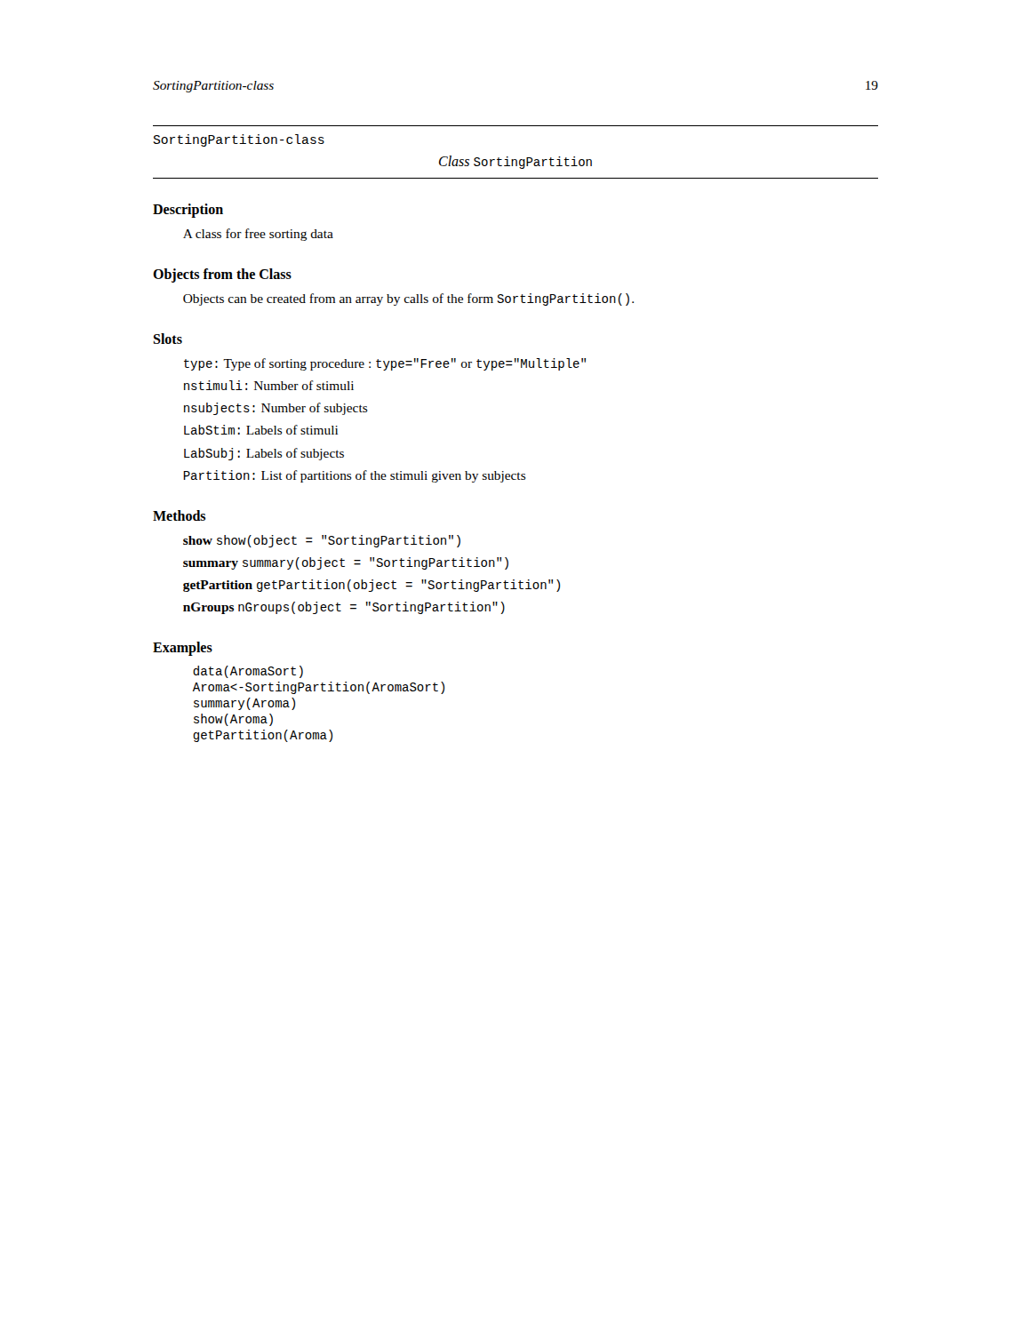SortingPartition-class 19
SortingPartition-class
Class SortingPartition
Description
A class for free sorting data
Objects from the Class
Objects can be created from an array by calls of the form SortingPartition().
Slots
type:
Type of sorting procedure : type="Free" or type="Multiple"
nstimuli:
Number of stimuli
nsubjects:
Number of subjects
LabStim:
Labels of stimuli
LabSubj:
Labels of subjects
Partition:
List of partitions of the stimuli given by subjects
Methods
show
show(object = "SortingPartition")
summary
summary(object = "SortingPartition")
getPartition
getPartition(object = "SortingPartition")
nGroups
nGroups(object = "SortingPartition")
Examples
data(AromaSort)
Aroma<-SortingPartition(AromaSort)
summary(Aroma)
show(Aroma)
getPartition(Aroma)